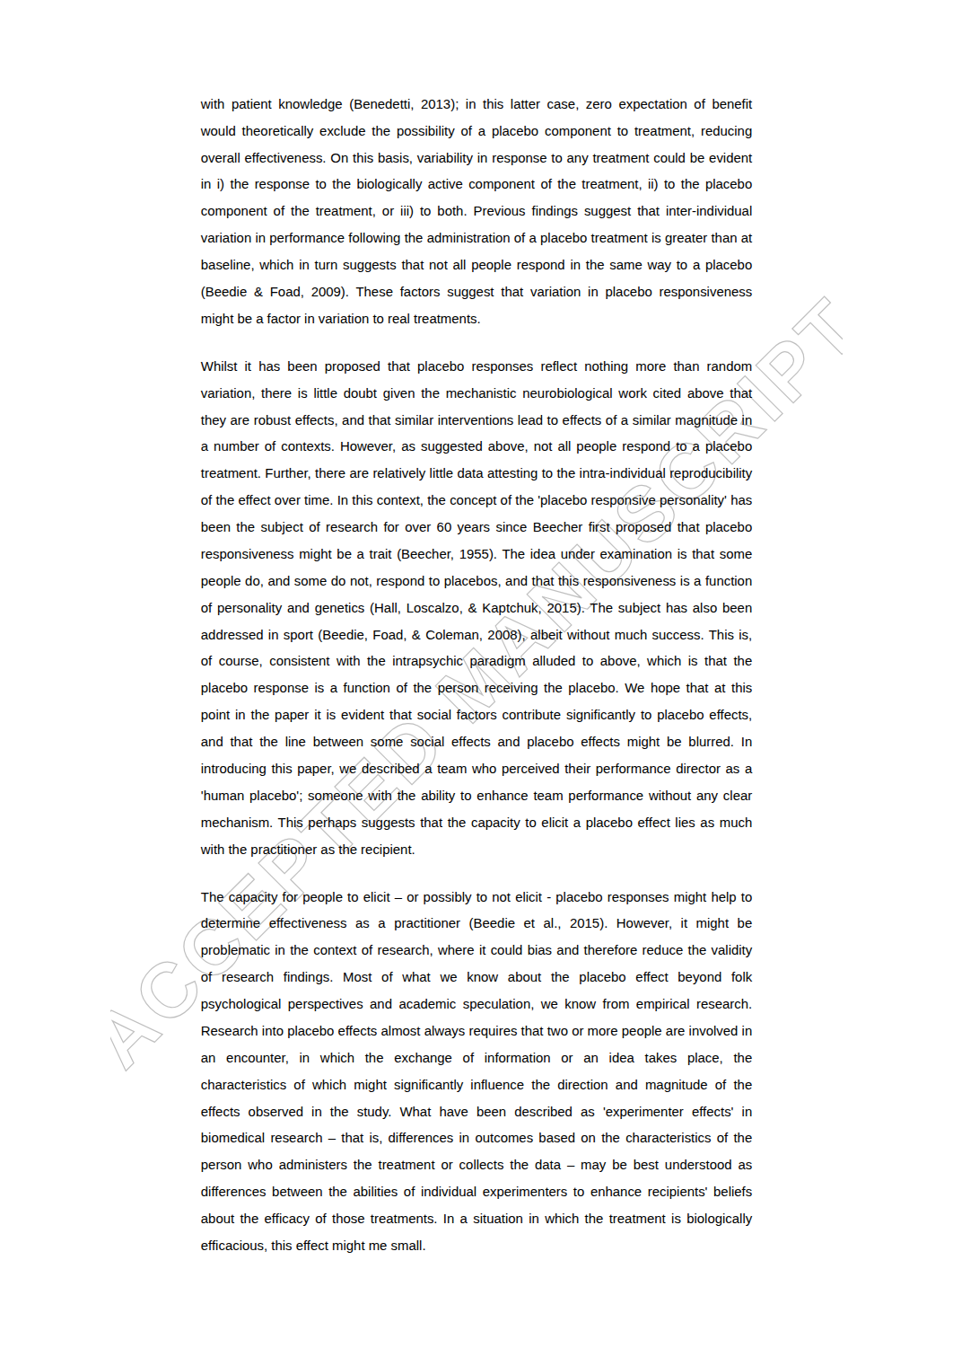ACCEPTED MANUSCRIPT
with patient knowledge (Benedetti, 2013); in this latter case, zero expectation of benefit would theoretically exclude the possibility of a placebo component to treatment, reducing overall effectiveness. On this basis, variability in response to any treatment could be evident in i) the response to the biologically active component of the treatment, ii) to the placebo component of the treatment, or iii) to both. Previous findings suggest that inter-individual variation in performance following the administration of a placebo treatment is greater than at baseline, which in turn suggests that not all people respond in the same way to a placebo (Beedie & Foad, 2009). These factors suggest that variation in placebo responsiveness might be a factor in variation to real treatments.
Whilst it has been proposed that placebo responses reflect nothing more than random variation, there is little doubt given the mechanistic neurobiological work cited above that they are robust effects, and that similar interventions lead to effects of a similar magnitude in a number of contexts. However, as suggested above, not all people respond to a placebo treatment. Further, there are relatively little data attesting to the intra-individual reproducibility of the effect over time. In this context, the concept of the 'placebo responsive personality' has been the subject of research for over 60 years since Beecher first proposed that placebo responsiveness might be a trait (Beecher, 1955). The idea under examination is that some people do, and some do not, respond to placebos, and that this responsiveness is a function of personality and genetics (Hall, Loscalzo, & Kaptchuk, 2015). The subject has also been addressed in sport (Beedie, Foad, & Coleman, 2008), albeit without much success. This is, of course, consistent with the intrapsychic paradigm alluded to above, which is that the placebo response is a function of the person receiving the placebo. We hope that at this point in the paper it is evident that social factors contribute significantly to placebo effects, and that the line between some social effects and placebo effects might be blurred. In introducing this paper, we described a team who perceived their performance director as a 'human placebo'; someone with the ability to enhance team performance without any clear mechanism. This perhaps suggests that the capacity to elicit a placebo effect lies as much with the practitioner as the recipient.
The capacity for people to elicit – or possibly to not elicit - placebo responses might help to determine effectiveness as a practitioner (Beedie et al., 2015). However, it might be problematic in the context of research, where it could bias and therefore reduce the validity of research findings. Most of what we know about the placebo effect beyond folk psychological perspectives and academic speculation, we know from empirical research. Research into placebo effects almost always requires that two or more people are involved in an encounter, in which the exchange of information or an idea takes place, the characteristics of which might significantly influence the direction and magnitude of the effects observed in the study. What have been described as 'experimenter effects' in biomedical research – that is, differences in outcomes based on the characteristics of the person who administers the treatment or collects the data – may be best understood as differences between the abilities of individual experimenters to enhance recipients' beliefs about the efficacy of those treatments. In a situation in which the treatment is biologically efficacious, this effect might me small.